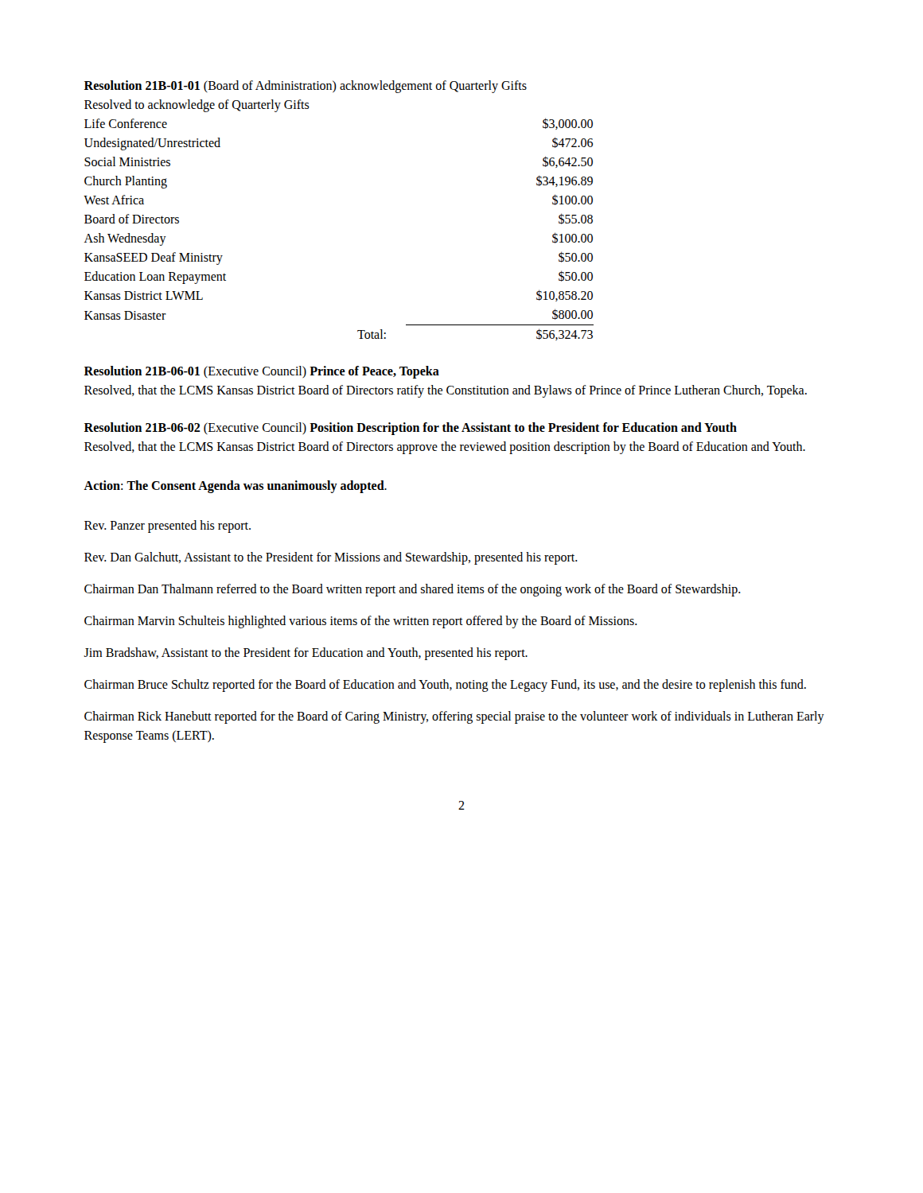Resolution 21B-01-01 (Board of Administration) acknowledgement of Quarterly Gifts
Resolved to acknowledge of Quarterly Gifts
| Life Conference | $3,000.00 |
| Undesignated/Unrestricted | $472.06 |
| Social Ministries | $6,642.50 |
| Church Planting | $34,196.89 |
| West Africa | $100.00 |
| Board of Directors | $55.08 |
| Ash Wednesday | $100.00 |
| KansaSEED Deaf Ministry | $50.00 |
| Education Loan Repayment | $50.00 |
| Kansas District LWML | $10,858.20 |
| Kansas Disaster | $800.00 |
| Total: | $56,324.73 |
Resolution 21B-06-01 (Executive Council) Prince of Peace, Topeka
Resolved, that the LCMS Kansas District Board of Directors ratify the Constitution and Bylaws of Prince of Prince Lutheran Church, Topeka.
Resolution 21B-06-02 (Executive Council) Position Description for the Assistant to the President for Education and Youth
Resolved, that the LCMS Kansas District Board of Directors approve the reviewed position description by the Board of Education and Youth.
Action: The Consent Agenda was unanimously adopted.
Rev. Panzer presented his report.
Rev. Dan Galchutt, Assistant to the President for Missions and Stewardship, presented his report.
Chairman Dan Thalmann referred to the Board written report and shared items of the ongoing work of the Board of Stewardship.
Chairman Marvin Schulteis highlighted various items of the written report offered by the Board of Missions.
Jim Bradshaw, Assistant to the President for Education and Youth, presented his report.
Chairman Bruce Schultz reported for the Board of Education and Youth, noting the Legacy Fund, its use, and the desire to replenish this fund.
Chairman Rick Hanebutt reported for the Board of Caring Ministry, offering special praise to the volunteer work of individuals in Lutheran Early Response Teams (LERT).
2